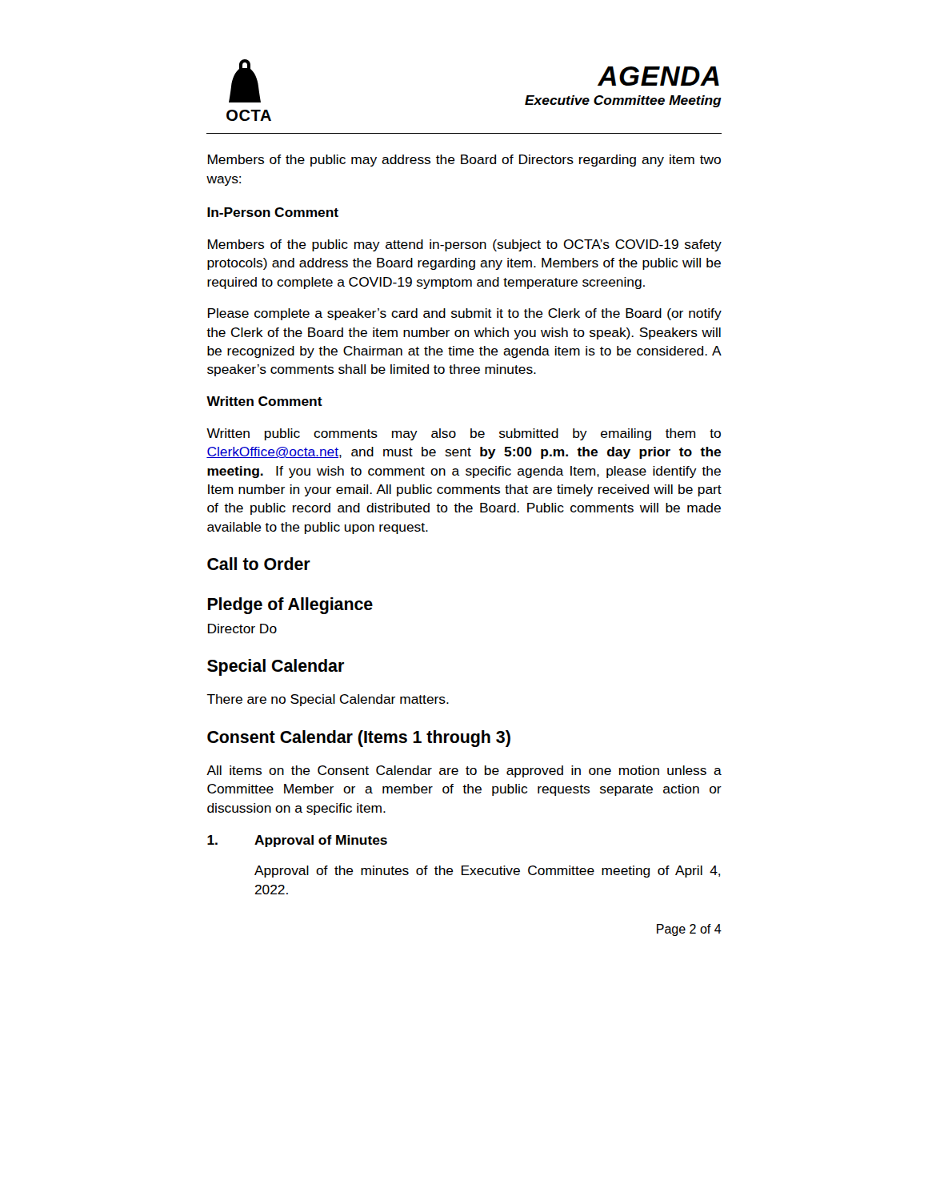OCTA
AGENDA
Executive Committee Meeting
Members of the public may address the Board of Directors regarding any item two ways:
In-Person Comment
Members of the public may attend in-person (subject to OCTA’s COVID-19 safety protocols) and address the Board regarding any item. Members of the public will be required to complete a COVID-19 symptom and temperature screening.
Please complete a speaker’s card and submit it to the Clerk of the Board (or notify the Clerk of the Board the item number on which you wish to speak). Speakers will be recognized by the Chairman at the time the agenda item is to be considered. A speaker’s comments shall be limited to three minutes.
Written Comment
Written public comments may also be submitted by emailing them to ClerkOffice@octa.net, and must be sent by 5:00 p.m. the day prior to the meeting. If you wish to comment on a specific agenda Item, please identify the Item number in your email. All public comments that are timely received will be part of the public record and distributed to the Board. Public comments will be made available to the public upon request.
Call to Order
Pledge of Allegiance
Director Do
Special Calendar
There are no Special Calendar matters.
Consent Calendar (Items 1 through 3)
All items on the Consent Calendar are to be approved in one motion unless a Committee Member or a member of the public requests separate action or discussion on a specific item.
1.
Approval of Minutes
Approval of the minutes of the Executive Committee meeting of April 4, 2022.
Page 2 of 4